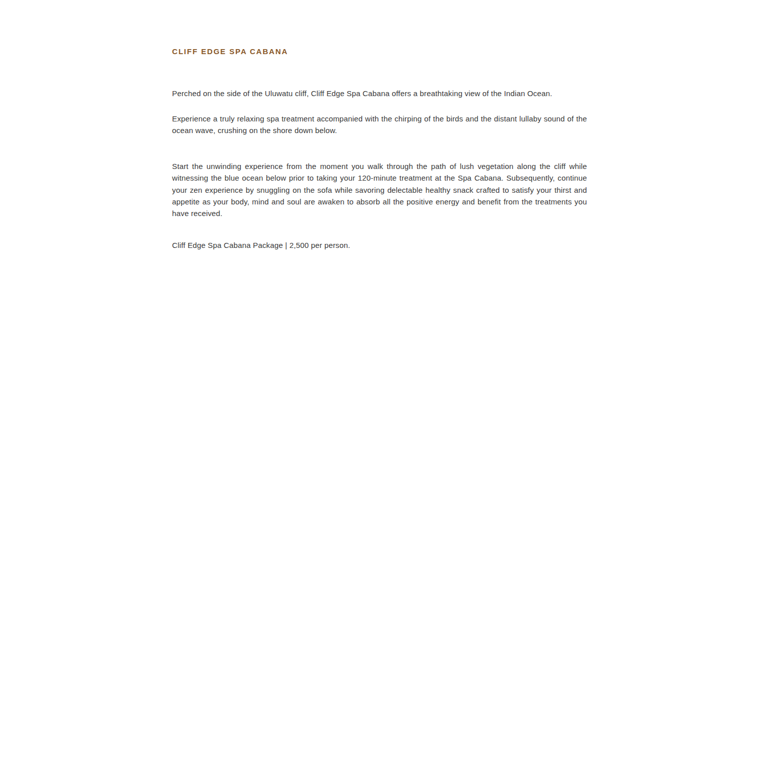Cliff Edge Spa Cabana
Perched on the side of the Uluwatu cliff, Cliff Edge Spa Cabana offers a breathtaking view of the Indian Ocean.
Experience a truly relaxing spa treatment accompanied with the chirping of the birds and the distant lullaby sound of the ocean wave, crushing on the shore down below.
Start the unwinding experience from the moment you walk through the path of lush vegetation along the cliff while witnessing the blue ocean below prior to taking your 120-minute treatment at the Spa Cabana. Subsequently, continue your zen experience by snuggling on the sofa while savoring delectable healthy snack crafted to satisfy your thirst and appetite as your body, mind and soul are awaken to absorb all the positive energy and benefit from the treatments you have received.
Cliff Edge Spa Cabana Package | 2,500 per person.